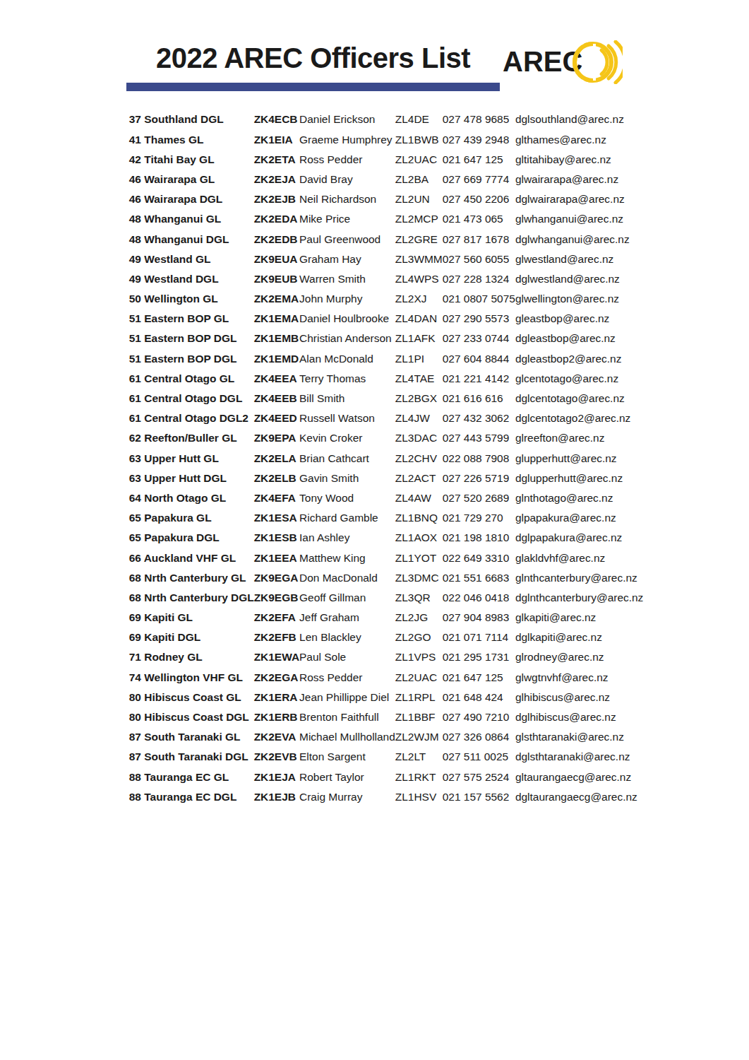2022 AREC Officers List
AREC
| 37 Southland DGL | ZK4ECB | Daniel Erickson | ZL4DE | 027 478 9685 | dglsouthland@arec.nz |
| 41 Thames GL | ZK1EIA | Graeme Humphrey | ZL1BWB | 027 439 2948 | glthames@arec.nz |
| 42 Titahi Bay GL | ZK2ETA | Ross Pedder | ZL2UAC | 021 647 125 | gltitahibay@arec.nz |
| 46 Wairarapa GL | ZK2EJA | David Bray | ZL2BA | 027 669 7774 | glwairarapa@arec.nz |
| 46 Wairarapa DGL | ZK2EJB | Neil Richardson | ZL2UN | 027 450 2206 | dglwairarapa@arec.nz |
| 48 Whanganui GL | ZK2EDA | Mike Price | ZL2MCP | 021 473 065 | glwhanganui@arec.nz |
| 48 Whanganui DGL | ZK2EDB | Paul Greenwood | ZL2GRE | 027 817 1678 | dglwhanganui@arec.nz |
| 49 Westland GL | ZK9EUA | Graham Hay | ZL3WMM | 027 560 6055 | glwestland@arec.nz |
| 49 Westland DGL | ZK9EUB | Warren Smith | ZL4WPS | 027 228 1324 | dglwestland@arec.nz |
| 50 Wellington GL | ZK2EMA | John Murphy | ZL2XJ | 021 0807 5075 | glwellington@arec.nz |
| 51 Eastern BOP GL | ZK1EMA | Daniel Houlbrooke | ZL4DAN | 027 290 5573 | gleastbop@arec.nz |
| 51 Eastern BOP DGL | ZK1EMB | Christian Anderson | ZL1AFK | 027 233 0744 | dgleastbop@arec.nz |
| 51 Eastern BOP DGL | ZK1EMD | Alan McDonald | ZL1PI | 027 604 8844 | dgleastbop2@arec.nz |
| 61 Central Otago GL | ZK4EEA | Terry Thomas | ZL4TAE | 021 221 4142 | glcentotago@arec.nz |
| 61 Central Otago DGL | ZK4EEB | Bill Smith | ZL2BGX | 021 616 616 | dglcentotago@arec.nz |
| 61 Central Otago DGL2 | ZK4EED | Russell Watson | ZL4JW | 027 432 3062 | dglcentotago2@arec.nz |
| 62 Reefton/Buller GL | ZK9EPA | Kevin Croker | ZL3DAC | 027 443 5799 | glreefton@arec.nz |
| 63 Upper Hutt GL | ZK2ELA | Brian Cathcart | ZL2CHV | 022 088 7908 | glupperhutt@arec.nz |
| 63 Upper Hutt DGL | ZK2ELB | Gavin Smith | ZL2ACT | 027 226 5719 | dglupperhutt@arec.nz |
| 64 North Otago GL | ZK4EFA | Tony Wood | ZL4AW | 027 520 2689 | glnthotago@arec.nz |
| 65 Papakura GL | ZK1ESA | Richard Gamble | ZL1BNQ | 021 729 270 | glpapakura@arec.nz |
| 65 Papakura DGL | ZK1ESB | Ian Ashley | ZL1AOX | 021 198 1810 | dglpapakura@arec.nz |
| 66 Auckland VHF GL | ZK1EEA | Matthew King | ZL1YOT | 022 649 3310 | glakldvhf@arec.nz |
| 68 Nrth Canterbury GL | ZK9EGA | Don MacDonald | ZL3DMC | 021 551 6683 | glnthcanterbury@arec.nz |
| 68 Nrth Canterbury DGL | ZK9EGB | Geoff Gillman | ZL3QR | 022 046 0418 | dglnthcanterbury@arec.nz |
| 69 Kapiti GL | ZK2EFA | Jeff Graham | ZL2JG | 027 904 8983 | glkapiti@arec.nz |
| 69 Kapiti DGL | ZK2EFB | Len Blackley | ZL2GO | 021 071 7114 | dglkapiti@arec.nz |
| 71 Rodney GL | ZK1EWA | Paul Sole | ZL1VPS | 021 295 1731 | glrodney@arec.nz |
| 74 Wellington VHF GL | ZK2EGA | Ross Pedder | ZL2UAC | 021 647 125 | glwgtnvhf@arec.nz |
| 80 Hibiscus Coast GL | ZK1ERA | Jean Phillippe Diel | ZL1RPL | 021 648 424 | glhibiscus@arec.nz |
| 80 Hibiscus Coast DGL | ZK1ERB | Brenton Faithfull | ZL1BBF | 027 490 7210 | dglhibiscus@arec.nz |
| 87 South Taranaki GL | ZK2EVA | Michael Mullholland | ZL2WJM | 027 326 0864 | glsthtaranaki@arec.nz |
| 87 South Taranaki DGL | ZK2EVB | Elton Sargent | ZL2LT | 027 511 0025 | dglsthtaranaki@arec.nz |
| 88 Tauranga EC GL | ZK1EJA | Robert Taylor | ZL1RKT | 027 575 2524 | gltaurangaecg@arec.nz |
| 88 Tauranga EC DGL | ZK1EJB | Craig Murray | ZL1HSV | 021 157 5562 | dgltaurangaecg@arec.nz |